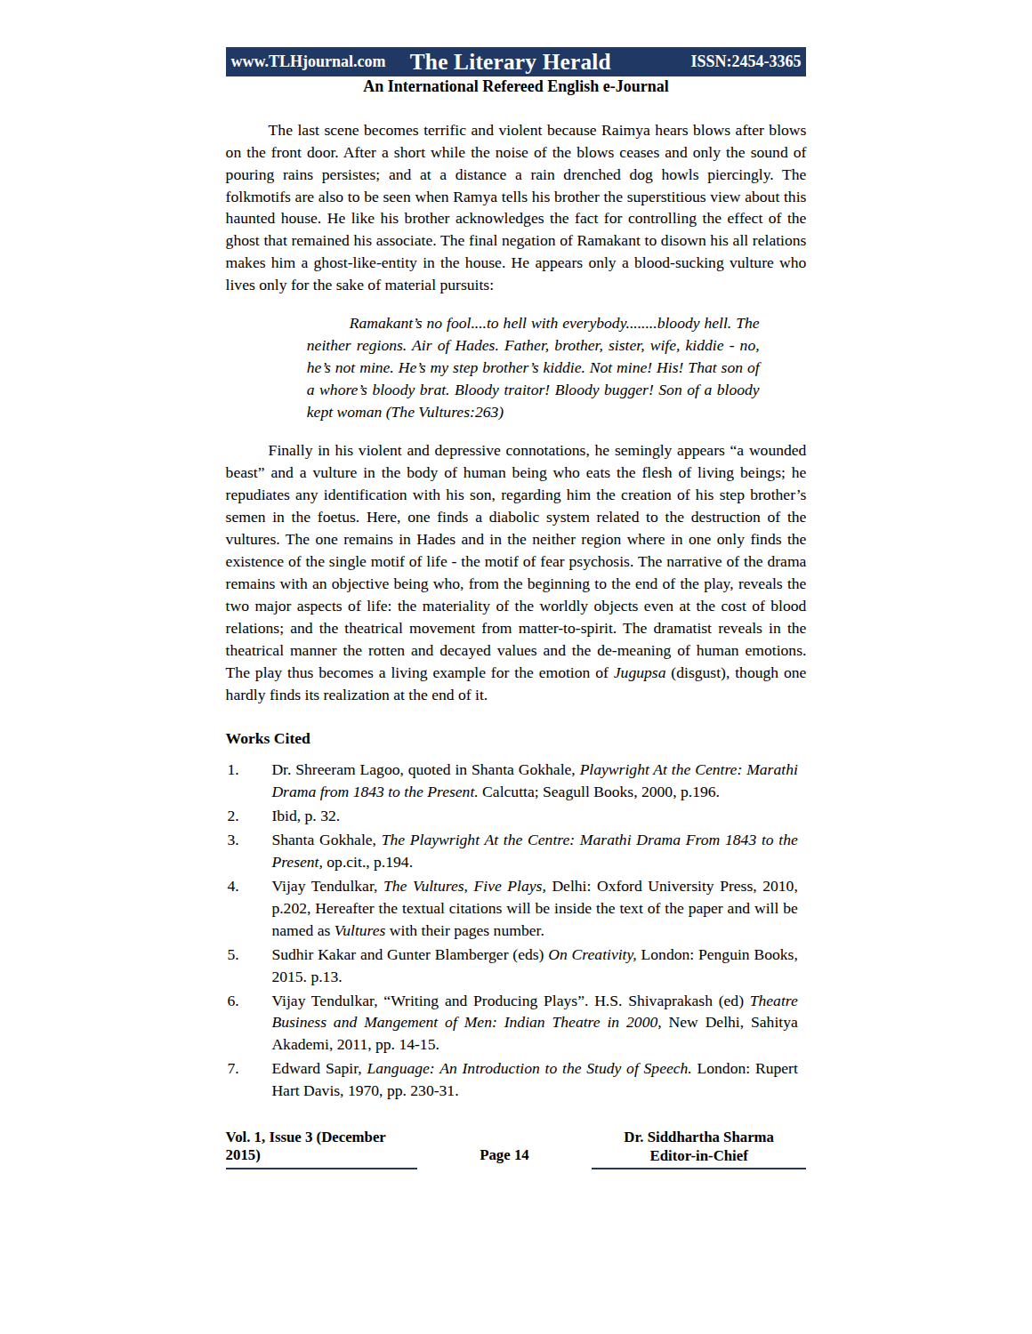www.TLHjournal.com
The Literary Herald
ISSN:2454-3365
An International Refereed English e-Journal
The last scene becomes terrific and violent because Raimya hears blows after blows on the front door. After a short while the noise of the blows ceases and only the sound of pouring rains persistes; and at a distance a rain drenched dog howls piercingly. The folkmotifs are also to be seen when Ramya tells his brother the superstitious view about this haunted house. He like his brother acknowledges the fact for controlling the effect of the ghost that remained his associate. The final negation of Ramakant to disown his all relations makes him a ghost-like-entity in the house. He appears only a blood-sucking vulture who lives only for the sake of material pursuits:
Ramakant’s no fool....to hell with everybody........bloody hell. The neither regions. Air of Hades. Father, brother, sister, wife, kiddie - no, he’s not mine. He’s my step brother’s kiddie. Not mine! His! That son of a whore’s bloody brat. Bloody traitor! Bloody bugger! Son of a bloody kept woman (The Vultures:263)
Finally in his violent and depressive connotations, he semingly appears “a wounded beast” and a vulture in the body of human being who eats the flesh of living beings; he repudiates any identification with his son, regarding him the creation of his step brother’s semen in the foetus. Here, one finds a diabolic system related to the destruction of the vultures. The one remains in Hades and in the neither region where in one only finds the existence of the single motif of life - the motif of fear psychosis. The narrative of the drama remains with an objective being who, from the beginning to the end of the play, reveals the two major aspects of life: the materiality of the worldly objects even at the cost of blood relations; and the theatrical movement from matter-to-spirit. The dramatist reveals in the theatrical manner the rotten and decayed values and the de-meaning of human emotions. The play thus becomes a living example for the emotion of Jugupsa (disgust), though one hardly finds its realization at the end of it.
Works Cited
1. Dr. Shreeram Lagoo, quoted in Shanta Gokhale, Playwright At the Centre: Marathi Drama from 1843 to the Present. Calcutta; Seagull Books, 2000, p.196.
2. Ibid, p. 32.
3. Shanta Gokhale, The Playwright At the Centre: Marathi Drama From 1843 to the Present, op.cit., p.194.
4. Vijay Tendulkar, The Vultures, Five Plays, Delhi: Oxford University Press, 2010, p.202, Hereafter the textual citations will be inside the text of the paper and will be named as Vultures with their pages number.
5. Sudhir Kakar and Gunter Blamberger (eds) On Creativity, London: Penguin Books, 2015. p.13.
6. Vijay Tendulkar, “Writing and Producing Plays”. H.S. Shivaprakash (ed) Theatre Business and Mangement of Men: Indian Theatre in 2000, New Delhi, Sahitya Akademi, 2011, pp. 14-15.
7. Edward Sapir, Language: An Introduction to the Study of Speech. London: Rupert Hart Davis, 1970, pp. 230-31.
Vol. 1, Issue 3 (December 2015)
Page 14
Dr. Siddhartha Sharma
Editor-in-Chief